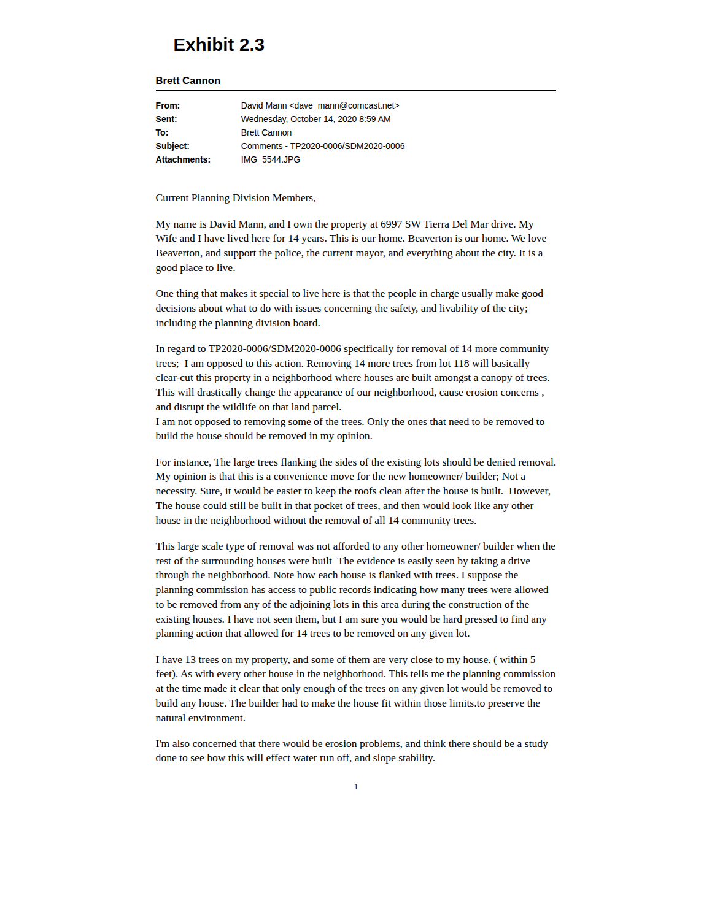Exhibit 2.3
Brett Cannon
| From: | David Mann <dave_mann@comcast.net> |
| Sent: | Wednesday, October 14, 2020 8:59 AM |
| To: | Brett Cannon |
| Subject: | Comments - TP2020-0006/SDM2020-0006 |
| Attachments: | IMG_5544.JPG |
Current Planning Division Members,
My name is David Mann, and I own the property at 6997 SW Tierra Del Mar drive. My Wife and I have lived here for 14 years. This is our home. Beaverton is our home. We love Beaverton, and support the police, the current mayor, and everything about the city. It is a good place to live.
One thing that makes it special to live here is that the people in charge usually make good decisions about what to do with issues concerning the safety, and livability of the city; including the planning division board.
In regard to TP2020-0006/SDM2020-0006 specifically for removal of 14 more community trees; I am opposed to this action. Removing 14 more trees from lot 118 will basically clear-cut this property in a neighborhood where houses are built amongst a canopy of trees. This will drastically change the appearance of our neighborhood, cause erosion concerns , and disrupt the wildlife on that land parcel.
I am not opposed to removing some of the trees. Only the ones that need to be removed to build the house should be removed in my opinion.
For instance, The large trees flanking the sides of the existing lots should be denied removal. My opinion is that this is a convenience move for the new homeowner/ builder; Not a necessity. Sure, it would be easier to keep the roofs clean after the house is built. However, The house could still be built in that pocket of trees, and then would look like any other house in the neighborhood without the removal of all 14 community trees.
This large scale type of removal was not afforded to any other homeowner/ builder when the rest of the surrounding houses were built The evidence is easily seen by taking a drive through the neighborhood. Note how each house is flanked with trees. I suppose the planning commission has access to public records indicating how many trees were allowed to be removed from any of the adjoining lots in this area during the construction of the existing houses. I have not seen them, but I am sure you would be hard pressed to find any planning action that allowed for 14 trees to be removed on any given lot.
I have 13 trees on my property, and some of them are very close to my house. ( within 5 feet). As with every other house in the neighborhood. This tells me the planning commission at the time made it clear that only enough of the trees on any given lot would be removed to build any house. The builder had to make the house fit within those limits.to preserve the natural environment.
I'm also concerned that there would be erosion problems, and think there should be a study done to see how this will effect water run off, and slope stability.
1